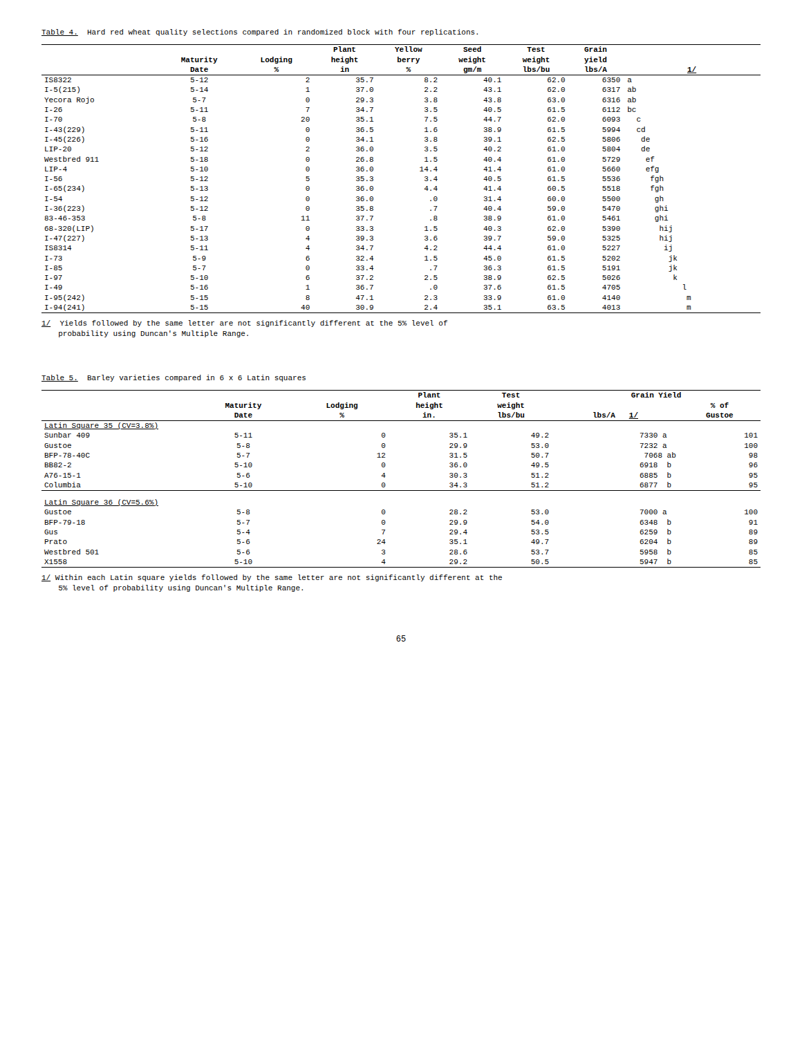Table 4. Hard red wheat quality selections compared in randomized block with four replications.
| | | | Plant | Yellow | Seed | Test | Grain | |
| --- | --- | --- | --- | --- | --- | --- | --- | --- |
| | Maturity | Lodging | height | berry | weight | weight | yield | |
| | Date | % | in | % | gm/m | lbs/bu | lbs/A | 1/ |
| IS8322 | 5-12 | 2 | 35.7 | 8.2 | 40.1 | 62.0 | 6350 | a |
| I-5(215) | 5-14 | 1 | 37.0 | 2.2 | 43.1 | 62.0 | 6317 | ab |
| Yecora Rojo | 5-7 | 0 | 29.3 | 3.8 | 43.8 | 63.0 | 6316 | ab |
| I-26 | 5-11 | 7 | 34.7 | 3.5 | 40.5 | 61.5 | 6112 | bc |
| I-70 | 5-8 | 20 | 35.1 | 7.5 | 44.7 | 62.0 | 6093 | c |
| I-43(229) | 5-11 | 0 | 36.5 | 1.6 | 38.9 | 61.5 | 5994 | cd |
| I-45(226) | 5-16 | 0 | 34.1 | 3.8 | 39.1 | 62.5 | 5806 | de |
| LIP-20 | 5-12 | 2 | 36.0 | 3.5 | 40.2 | 61.0 | 5804 | de |
| Westbred 911 | 5-18 | 0 | 26.8 | 1.5 | 40.4 | 61.0 | 5729 | ef |
| LIP-4 | 5-10 | 0 | 36.0 | 14.4 | 41.4 | 61.0 | 5660 | efg |
| I-56 | 5-12 | 5 | 35.3 | 3.4 | 40.5 | 61.5 | 5536 | fgh |
| I-65(234) | 5-13 | 0 | 36.0 | 4.4 | 41.4 | 60.5 | 5518 | fgh |
| I-54 | 5-12 | 0 | 36.0 | .0 | 31.4 | 60.0 | 5500 | gh |
| I-36(223) | 5-12 | 0 | 35.8 | .7 | 40.4 | 59.0 | 5470 | ghi |
| 83-46-353 | 5-8 | 11 | 37.7 | .8 | 38.9 | 61.0 | 5461 | ghi |
| 68-320(LIP) | 5-17 | 0 | 33.3 | 1.5 | 40.3 | 62.0 | 5390 | hij |
| I-47(227) | 5-13 | 4 | 39.3 | 3.6 | 39.7 | 59.0 | 5325 | hij |
| IS8314 | 5-11 | 4 | 34.7 | 4.2 | 44.4 | 61.0 | 5227 | ij |
| I-73 | 5-9 | 6 | 32.4 | 1.5 | 45.0 | 61.5 | 5202 | jk |
| I-85 | 5-7 | 0 | 33.4 | .7 | 36.3 | 61.5 | 5191 | jk |
| I-97 | 5-10 | 6 | 37.2 | 2.5 | 38.9 | 62.5 | 5026 | k |
| I-49 | 5-16 | 1 | 36.7 | .0 | 37.6 | 61.5 | 4705 | l |
| I-95(242) | 5-15 | 8 | 47.1 | 2.3 | 33.9 | 61.0 | 4140 | m |
| I-94(241) | 5-15 | 40 | 30.9 | 2.4 | 35.1 | 63.5 | 4013 | m |
1/ Yields followed by the same letter are not significantly different at the 5% level of probability using Duncan's Multiple Range.
Table 5. Barley varieties compared in 6 x 6 Latin squares
| | | | Plant | Test | Grain Yield |
| --- | --- | --- | --- | --- | --- |
| | Maturity | Lodging | height | weight | | % of |
| | Date | % | in. | lbs/bu | lbs/A 1/ | Gustoe |
| Latin Square 35 (CV=3.8%) |
| Sunbar 409 | 5-11 | 0 | 35.1 | 49.2 | 7330 a | 101 |
| Gustoe | 5-8 | 0 | 29.9 | 53.0 | 7232 a | 100 |
| BFP-78-40C | 5-7 | 12 | 31.5 | 50.7 | 7068 ab | 98 |
| BB82-2 | 5-10 | 0 | 36.0 | 49.5 | 6918 b | 96 |
| A76-15-1 | 5-6 | 4 | 30.3 | 51.2 | 6885 b | 95 |
| Columbia | 5-10 | 0 | 34.3 | 51.2 | 6877 b | 95 |
| Latin Square 36 (CV=5.6%) |
| Gustoe | 5-8 | 0 | 28.2 | 53.0 | 7000 a | 100 |
| BFP-79-18 | 5-7 | 0 | 29.9 | 54.0 | 6348 b | 91 |
| Gus | 5-4 | 7 | 29.4 | 53.5 | 6259 b | 89 |
| Prato | 5-6 | 24 | 35.1 | 49.7 | 6204 b | 89 |
| Westbred 501 | 5-6 | 3 | 28.6 | 53.7 | 5958 b | 85 |
| X1558 | 5-10 | 4 | 29.2 | 50.5 | 5947 b | 85 |
1/ Within each Latin square yields followed by the same letter are not significantly different at the 5% level of probability using Duncan's Multiple Range.
65